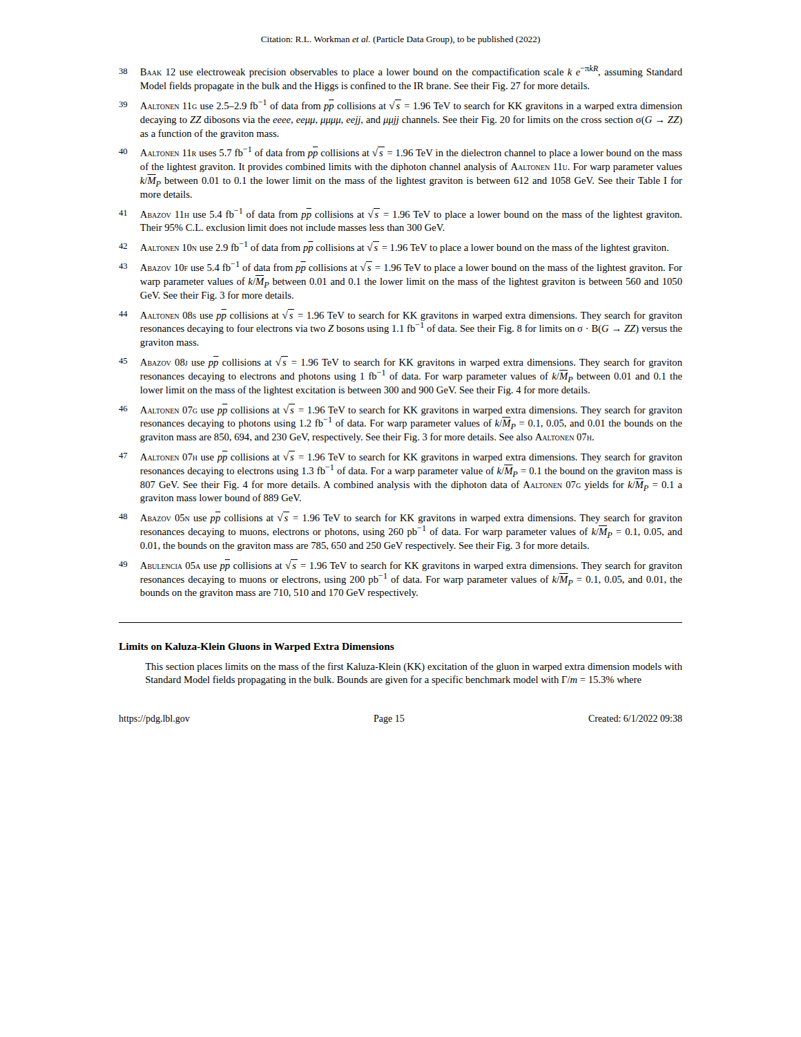Citation: R.L. Workman et al. (Particle Data Group), to be published (2022)
38 Baak 12 use electroweak precision observables to place a lower bound on the compactification scale k e−πkR, assuming Standard Model fields propagate in the bulk and the Higgs is confined to the IR brane. See their Fig. 27 for more details.
39 Aaltonen 11g use 2.5–2.9 fb−1 of data from pp collisions at √s = 1.96 TeV to search for KK gravitons in a warped extra dimension decaying to ZZ dibosons via the eeee, eeμμ, μμμμ, eejj, and μμjj channels. See their Fig. 20 for limits on the cross section σ(G → ZZ) as a function of the graviton mass.
40 Aaltonen 11r uses 5.7 fb−1 of data from pp collisions at √s = 1.96 TeV in the dielectron channel to place a lower bound on the mass of the lightest graviton. It provides combined limits with the diphoton channel analysis of Aaltonen 11u. For warp parameter values k/MP between 0.01 to 0.1 the lower limit on the mass of the lightest graviton is between 612 and 1058 GeV. See their Table I for more details.
41 Abazov 11h use 5.4 fb−1 of data from pp collisions at √s = 1.96 TeV to place a lower bound on the mass of the lightest graviton. Their 95% C.L. exclusion limit does not include masses less than 300 GeV.
42 Aaltonen 10n use 2.9 fb−1 of data from pp collisions at √s = 1.96 TeV to place a lower bound on the mass of the lightest graviton.
43 Abazov 10f use 5.4 fb−1 of data from pp collisions at √s = 1.96 TeV to place a lower bound on the mass of the lightest graviton. For warp parameter values of k/MP between 0.01 and 0.1 the lower limit on the mass of the lightest graviton is between 560 and 1050 GeV. See their Fig. 3 for more details.
44 Aaltonen 08s use pp collisions at √s = 1.96 TeV to search for KK gravitons in warped extra dimensions. They search for graviton resonances decaying to four electrons via two Z bosons using 1.1 fb−1 of data. See their Fig. 8 for limits on σ · B(G → ZZ) versus the graviton mass.
45 Abazov 08j use pp collisions at √s = 1.96 TeV to search for KK gravitons in warped extra dimensions. They search for graviton resonances decaying to electrons and photons using 1 fb−1 of data. For warp parameter values of k/MP between 0.01 and 0.1 the lower limit on the mass of the lightest excitation is between 300 and 900 GeV. See their Fig. 4 for more details.
46 Aaltonen 07g use pp collisions at √s = 1.96 TeV to search for KK gravitons in warped extra dimensions. They search for graviton resonances decaying to photons using 1.2 fb−1 of data. For warp parameter values of k/MP = 0.1, 0.05, and 0.01 the bounds on the graviton mass are 850, 694, and 230 GeV, respectively. See their Fig. 3 for more details. See also Aaltonen 07h.
47 Aaltonen 07h use pp collisions at √s = 1.96 TeV to search for KK gravitons in warped extra dimensions. They search for graviton resonances decaying to electrons using 1.3 fb−1 of data. For a warp parameter value of k/MP = 0.1 the bound on the graviton mass is 807 GeV. See their Fig. 4 for more details. A combined analysis with the diphoton data of Aaltonen 07g yields for k/MP = 0.1 a graviton mass lower bound of 889 GeV.
48 Abazov 05n use pp collisions at √s = 1.96 TeV to search for KK gravitons in warped extra dimensions. They search for graviton resonances decaying to muons, electrons or photons, using 260 pb−1 of data. For warp parameter values of k/MP = 0.1, 0.05, and 0.01, the bounds on the graviton mass are 785, 650 and 250 GeV respectively. See their Fig. 3 for more details.
49 Abulencia 05a use pp collisions at √s = 1.96 TeV to search for KK gravitons in warped extra dimensions. They search for graviton resonances decaying to muons or electrons, using 200 pb−1 of data. For warp parameter values of k/MP = 0.1, 0.05, and 0.01, the bounds on the graviton mass are 710, 510 and 170 GeV respectively.
Limits on Kaluza-Klein Gluons in Warped Extra Dimensions
This section places limits on the mass of the first Kaluza-Klein (KK) excitation of the gluon in warped extra dimension models with Standard Model fields propagating in the bulk. Bounds are given for a specific benchmark model with Γ/m = 15.3% where
https://pdg.lbl.gov Page 15 Created: 6/1/2022 09:38